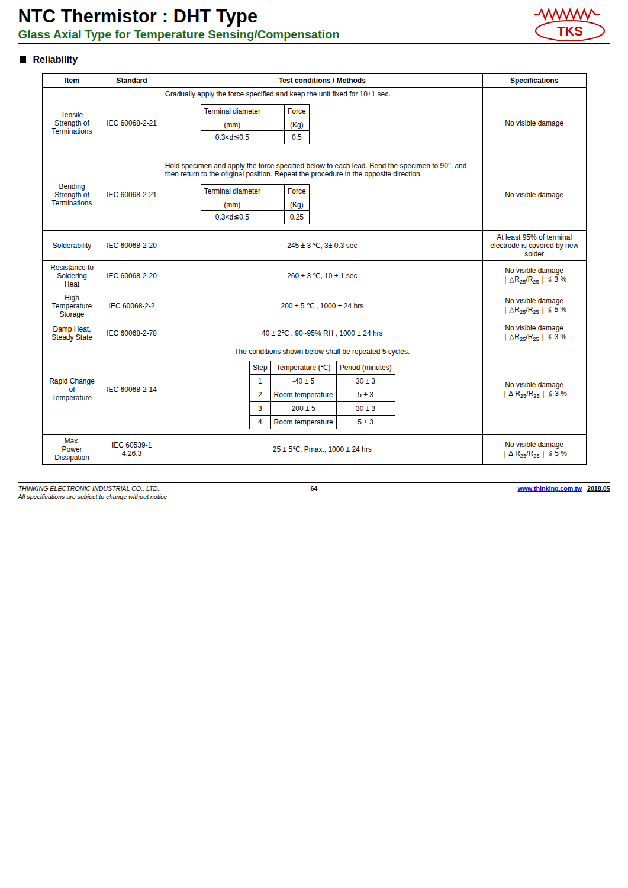TKS
NTC Thermistor : DHT Type
Glass Axial Type for Temperature Sensing/Compensation
Reliability
| Item | Standard | Test conditions / Methods | Specifications |
| --- | --- | --- | --- |
| Tensile Strength of Terminations | IEC 60068-2-21 | Gradually apply the force specified and keep the unit fixed for 10±1 sec. / Terminal diameter / Force / / (mm) / (Kg) / / 0.3<d≦0.5 / 0.5 / | No visible damage |
| Bending Strength of Terminations | IEC 60068-2-21 | Hold specimen and apply the force specified below to each lead. Bend the specimen to 90°, and then return to the original position. Repeat the procedure in the opposite direction. / Terminal diameter / Force / / (mm) / (Kg) / / 0.3<d≦0.5 / 0.25 / | No visible damage |
| Solderability | IEC 60068-2-20 | 245 ± 3 ℃, 3± 0.3 sec | At least 95% of terminal electrode is covered by new solder |
| Resistance to Soldering Heat | IEC 60068-2-20 | 260 ± 3 ℃, 10 ± 1 sec | No visible damage ｜ △ R 25 /R 25 ｜ ≦ 3 % |
| High Temperature Storage | IEC 60068-2-2 | 200 ± 5 ℃ , 1000 ± 24 hrs | No visible damage ｜ △ R 25 /R 25 ｜ ≦ 5 % |
| Damp Heat, Steady State | IEC 60068-2-78 | 40 ± 2℃ , 90~95% RH , 1000 ± 24 hrs | No visible damage ｜ △ R 25 /R 25 ｜ ≦ 3 % |
| Rapid Change of Temperature | IEC 60068-2-14 | The conditions shown below shall be repeated 5 cycles. / Step / Temperature (℃) / Period (minutes) / / 1 / -40 ± 5 / 30 ± 3 / / 2 / Room temperature / 5 ± 3 / / 3 / 200 ± 5 / 30 ± 3 / / 4 / Room temperature / 5 ± 3 / | No visible damage ｜∆ R 25 /R 25 ｜ ≦ 3 % |
| Max. Power Dissipation | IEC 60539-1 4.26.3 | 25 ± 5℃, Pmax., 1000 ± 24 hrs | No visible damage ｜∆ R 25 /R 25 ｜ ≦ 5 % |
THINKING ELECTRONIC INDUSTRIAL CO., LTD.
64
www.thinking.com.tw 2018.05
All specifications are subject to change without notice